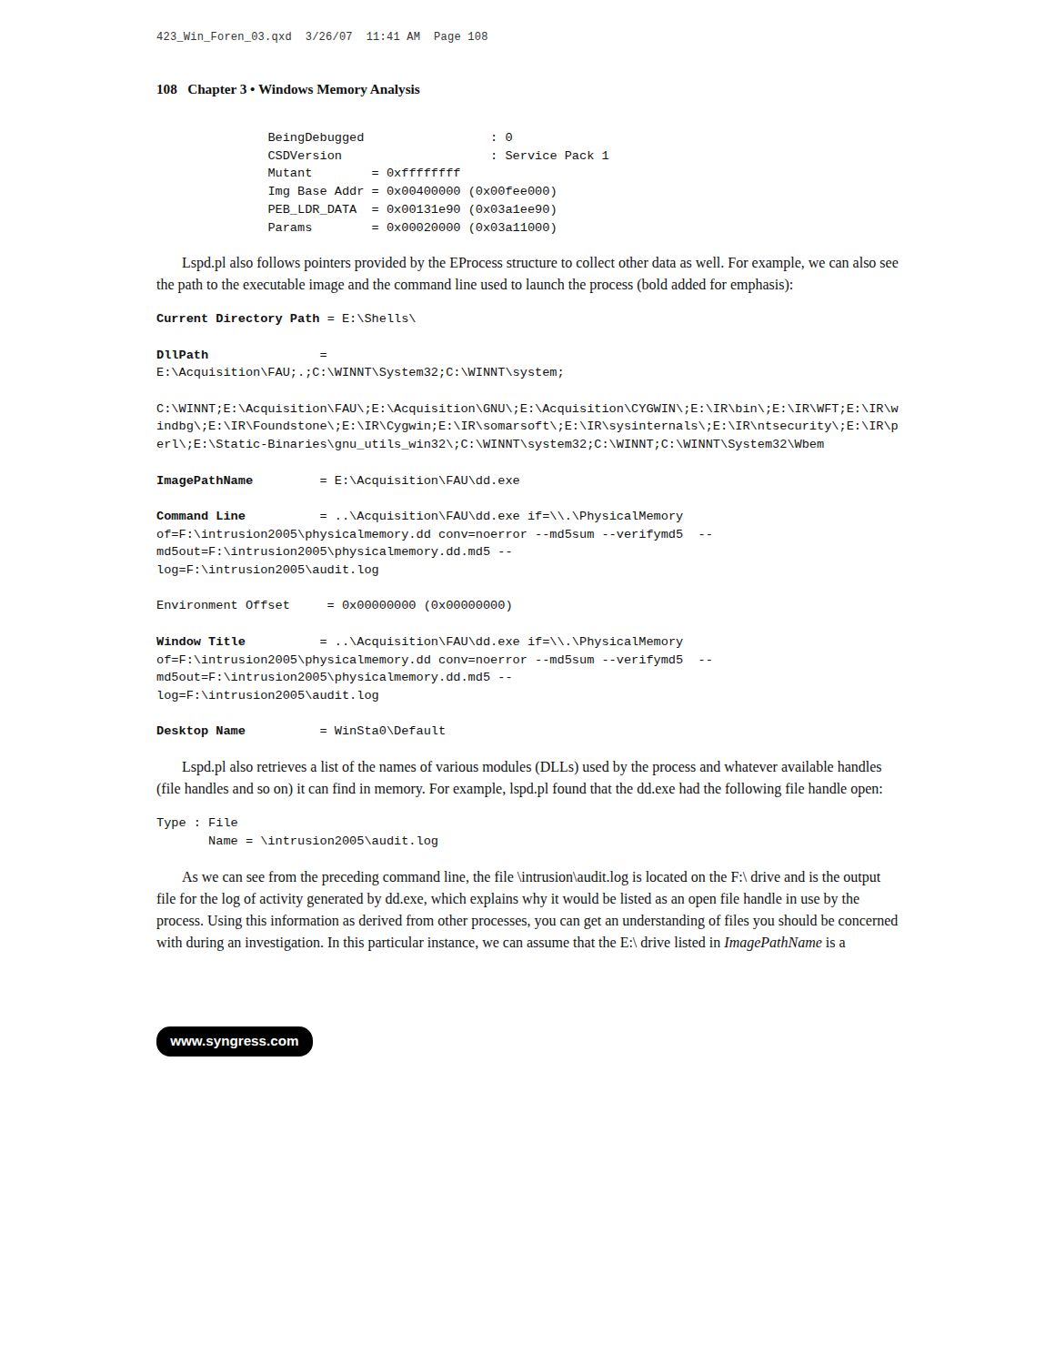423_Win_Foren_03.qxd 3/26/07 11:41 AM Page 108
108 Chapter 3 • Windows Memory Analysis
BeingDebugged                 : 0
CSDVersion                    : Service Pack 1
Mutant        = 0xffffffff
Img Base Addr = 0x00400000 (0x00fee000)
PEB_LDR_DATA  = 0x00131e90 (0x03a1ee90)
Params        = 0x00020000 (0x03a11000)
Lspd.pl also follows pointers provided by the EProcess structure to collect other data as well. For example, we can also see the path to the executable image and the command line used to launch the process (bold added for emphasis):
Current Directory Path = E:\Shells\

DllPath               =
E:\Acquisition\FAU;.;C:\WINNT\System32;C:\WINNT\system;

C:\WINNT;E:\Acquisition\FAU\;E:\Acquisition\GNU\;E:\Acquisition\CYGWIN\;E:\IR\bin\;E:\IR\WFT;E:\IR\windbg\;E:\IR\Foundstone\;E:\IR\Cygwin;E:\IR\somarsoft\;E:\IR\sysinternals\;E:\IR\ntsecurity\;E:\IR\perl\;E:\Static-Binaries\gnu_utils_win32\;C:\WINNT\system32;C:\WINNT;C:\WINNT\System32\Wbem

ImagePathName         = E:\Acquisition\FAU\dd.exe

Command Line          = ..\Acquisition\FAU\dd.exe if=\\.\PhysicalMemory
of=F:\intrusion2005\physicalmemory.dd conv=noerror --md5sum --verifymd5  --md5out=F:\intrusion2005\physicalmemory.dd.md5 --
log=F:\intrusion2005\audit.log

Environment Offset     = 0x00000000 (0x00000000)

Window Title          = ..\Acquisition\FAU\dd.exe if=\\.\PhysicalMemory
of=F:\intrusion2005\physicalmemory.dd conv=noerror --md5sum --verifymd5  --md5out=F:\intrusion2005\physicalmemory.dd.md5 --
log=F:\intrusion2005\audit.log

Desktop Name          = WinSta0\Default
Lspd.pl also retrieves a list of the names of various modules (DLLs) used by the process and whatever available handles (file handles and so on) it can find in memory. For example, lspd.pl found that the dd.exe had the following file handle open:
Type : File
       Name = \intrusion2005\audit.log
As we can see from the preceding command line, the file \intrusion\audit.log is located on the F:\ drive and is the output file for the log of activity generated by dd.exe, which explains why it would be listed as an open file handle in use by the process. Using this information as derived from other processes, you can get an understanding of files you should be concerned with during an investigation. In this particular instance, we can assume that the E:\ drive listed in ImagePathName is a
www.syngress.com